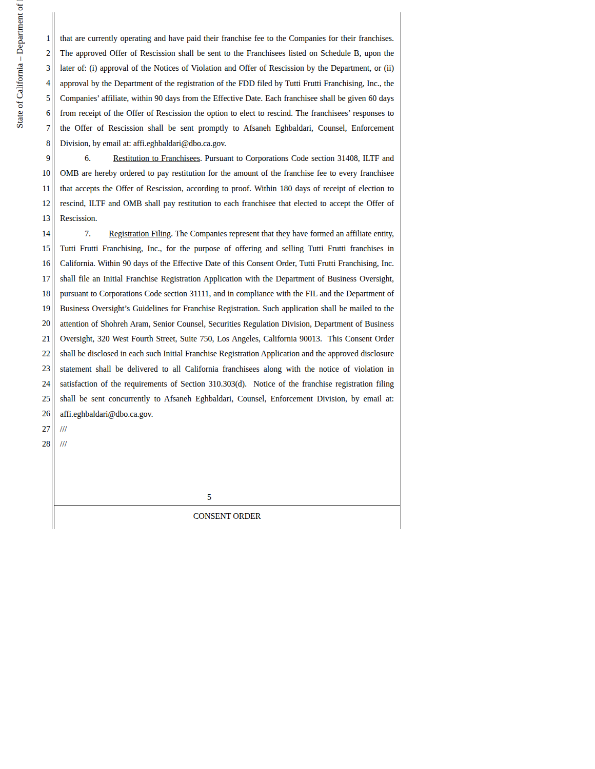State of California – Department of Business Oversight
1
2
3
4
5
6
7
8
9
10
11
12
13
14
15
16
17
18
19
20
21
22
23
24
25
26
27
28
that are currently operating and have paid their franchise fee to the Companies for their franchises. The approved Offer of Rescission shall be sent to the Franchisees listed on Schedule B, upon the later of: (i) approval of the Notices of Violation and Offer of Rescission by the Department, or (ii) approval by the Department of the registration of the FDD filed by Tutti Frutti Franchising, Inc., the Companies’ affiliate, within 90 days from the Effective Date. Each franchisee shall be given 60 days from receipt of the Offer of Rescission the option to elect to rescind. The franchisees’ responses to the Offer of Rescission shall be sent promptly to Afsaneh Eghbaldari, Counsel, Enforcement Division, by email at: affi.eghbaldari@dbo.ca.gov.
6. Restitution to Franchisees. Pursuant to Corporations Code section 31408, ILTF and OMB are hereby ordered to pay restitution for the amount of the franchise fee to every franchisee that accepts the Offer of Rescission, according to proof. Within 180 days of receipt of election to rescind, ILTF and OMB shall pay restitution to each franchisee that elected to accept the Offer of Rescission.
7. Registration Filing. The Companies represent that they have formed an affiliate entity, Tutti Frutti Franchising, Inc., for the purpose of offering and selling Tutti Frutti franchises in California. Within 90 days of the Effective Date of this Consent Order, Tutti Frutti Franchising, Inc. shall file an Initial Franchise Registration Application with the Department of Business Oversight, pursuant to Corporations Code section 31111, and in compliance with the FIL and the Department of Business Oversight’s Guidelines for Franchise Registration. Such application shall be mailed to the attention of Shohreh Aram, Senior Counsel, Securities Regulation Division, Department of Business Oversight, 320 West Fourth Street, Suite 750, Los Angeles, California 90013. This Consent Order shall be disclosed in each such Initial Franchise Registration Application and the approved disclosure statement shall be delivered to all California franchisees along with the notice of violation in satisfaction of the requirements of Section 310.303(d). Notice of the franchise registration filing shall be sent concurrently to Afsaneh Eghbaldari, Counsel, Enforcement Division, by email at: affi.eghbaldari@dbo.ca.gov.
///
///
5
CONSENT ORDER